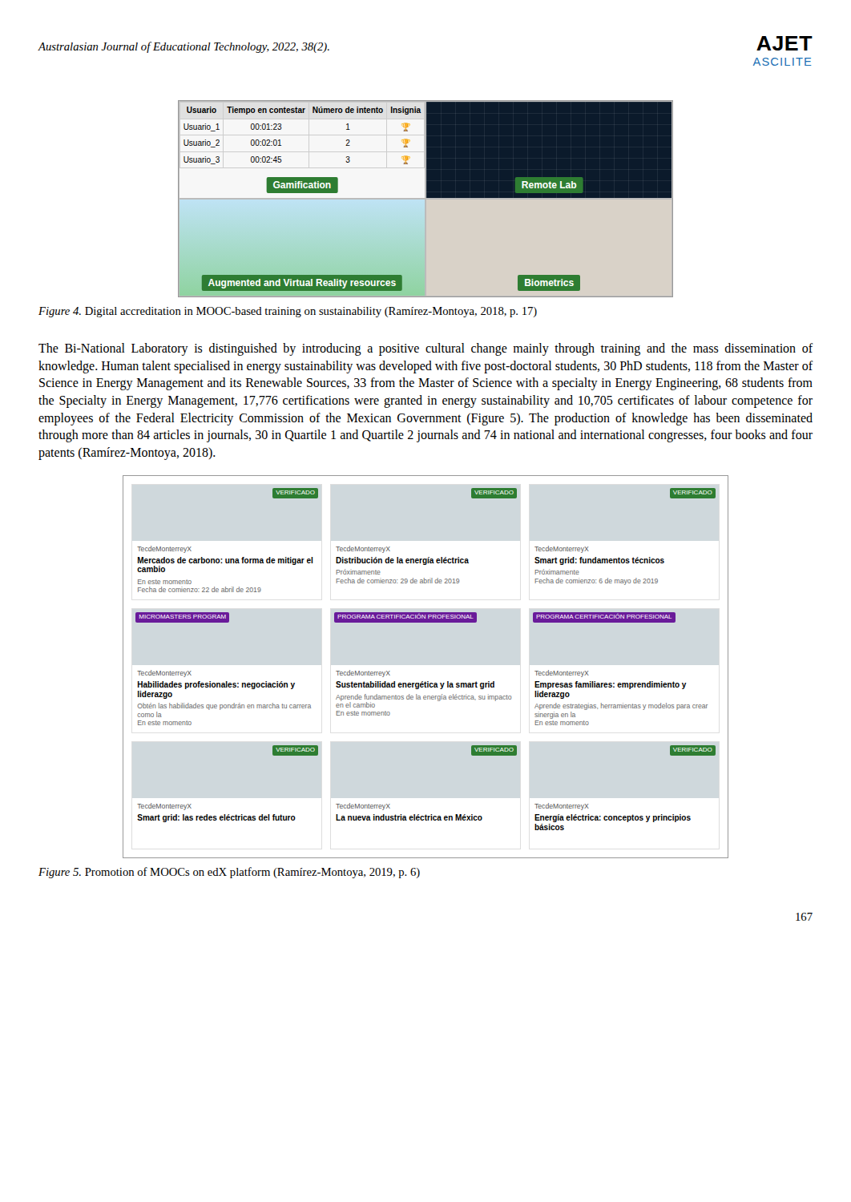Australasian Journal of Educational Technology, 2022, 38(2).
AJET
ASCILITE
| Usuario | Tiempo en contestar | Número de intento | Insignia |
| --- | --- | --- | --- |
| Usuario_1 | 00:01:23 | 1 | 🏆 |
| Usuario_2 | 00:02:01 | 2 | 🏆 |
| Usuario_3 | 00:02:45 | 3 | 🏆 |
Gamification
Remote Lab
Augmented and Virtual Reality resources
Biometrics
Figure 4. Digital accreditation in MOOC-based training on sustainability (Ramírez-Montoya, 2018, p. 17)
The Bi-National Laboratory is distinguished by introducing a positive cultural change mainly through training and the mass dissemination of knowledge. Human talent specialised in energy sustainability was developed with five post-doctoral students, 30 PhD students, 118 from the Master of Science in Energy Management and its Renewable Sources, 33 from the Master of Science with a specialty in Energy Engineering, 68 students from the Specialty in Energy Management, 17,776 certifications were granted in energy sustainability and 10,705 certificates of labour competence for employees of the Federal Electricity Commission of the Mexican Government (Figure 5). The production of knowledge has been disseminated through more than 84 articles in journals, 30 in Quartile 1 and Quartile 2 journals and 74 in national and international congresses, four books and four patents (Ramírez-Montoya, 2018).
VERIFICADO
TecdeMonterreyX
Mercados de carbono: una forma de mitigar el cambio
En este momento
Fecha de comienzo: 22 de abril de 2019
VERIFICADO
TecdeMonterreyX
Distribución de la energía eléctrica
Próximamente
Fecha de comienzo: 29 de abril de 2019
VERIFICADO
TecdeMonterreyX
Smart grid: fundamentos técnicos
Próximamente
Fecha de comienzo: 6 de mayo de 2019
MICROMASTERS PROGRAM
TecdeMonterreyX
Habilidades profesionales: negociación y liderazgo
Obtén las habilidades que pondrán en marcha tu carrera como la
En este momento
PROGRAMA CERTIFICACIÓN PROFESIONAL
TecdeMonterreyX
Sustentabilidad energética y la smart grid
Aprende fundamentos de la energía eléctrica, su impacto en el cambio
En este momento
PROGRAMA CERTIFICACIÓN PROFESIONAL
TecdeMonterreyX
Empresas familiares: emprendimiento y liderazgo
Aprende estrategias, herramientas y modelos para crear sinergia en la
En este momento
VERIFICADO
TecdeMonterreyX
Smart grid: las redes eléctricas del futuro
VERIFICADO
TecdeMonterreyX
La nueva industria eléctrica en México
VERIFICADO
TecdeMonterreyX
Energía eléctrica: conceptos y principios básicos
Figure 5. Promotion of MOOCs on edX platform (Ramírez-Montoya, 2019, p. 6)
167